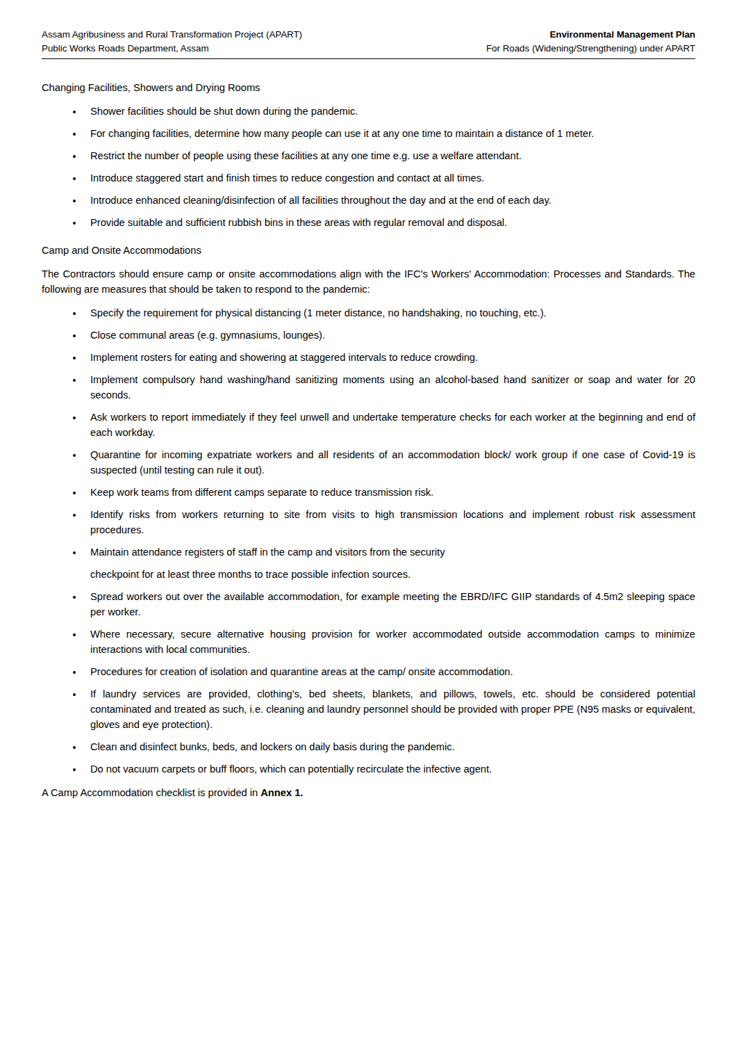Assam Agribusiness and Rural Transformation Project (APART)
Public Works Roads Department, Assam
Environmental Management Plan
For Roads (Widening/Strengthening) under APART
Changing Facilities, Showers and Drying Rooms
Shower facilities should be shut down during the pandemic.
For changing facilities, determine how many people can use it at any one time to maintain a distance of 1 meter.
Restrict the number of people using these facilities at any one time e.g. use a welfare attendant.
Introduce staggered start and finish times to reduce congestion and contact at all times.
Introduce enhanced cleaning/disinfection of all facilities throughout the day and at the end of each day.
Provide suitable and sufficient rubbish bins in these areas with regular removal and disposal.
Camp and Onsite Accommodations
The Contractors should ensure camp or onsite accommodations align with the IFC's Workers' Accommodation: Processes and Standards. The following are measures that should be taken to respond to the pandemic:
Specify the requirement for physical distancing (1 meter distance, no handshaking, no touching, etc.).
Close communal areas (e.g. gymnasiums, lounges).
Implement rosters for eating and showering at staggered intervals to reduce crowding.
Implement compulsory hand washing/hand sanitizing moments using an alcohol-based hand sanitizer or soap and water for 20 seconds.
Ask workers to report immediately if they feel unwell and undertake temperature checks for each worker at the beginning and end of each workday.
Quarantine for incoming expatriate workers and all residents of an accommodation block/ work group if one case of Covid-19 is suspected (until testing can rule it out).
Keep work teams from different camps separate to reduce transmission risk.
Identify risks from workers returning to site from visits to high transmission locations and implement robust risk assessment procedures.
Maintain attendance registers of staff in the camp and visitors from the security
checkpoint for at least three months to trace possible infection sources.
Spread workers out over the available accommodation, for example meeting the EBRD/IFC GIIP standards of 4.5m2 sleeping space per worker.
Where necessary, secure alternative housing provision for worker accommodated outside accommodation camps to minimize interactions with local communities.
Procedures for creation of isolation and quarantine areas at the camp/ onsite accommodation.
If laundry services are provided, clothing's, bed sheets, blankets, and pillows, towels, etc. should be considered potential contaminated and treated as such, i.e. cleaning and laundry personnel should be provided with proper PPE (N95 masks or equivalent, gloves and eye protection).
Clean and disinfect bunks, beds, and lockers on daily basis during the pandemic.
Do not vacuum carpets or buff floors, which can potentially recirculate the infective agent.
A Camp Accommodation checklist is provided in Annex 1.